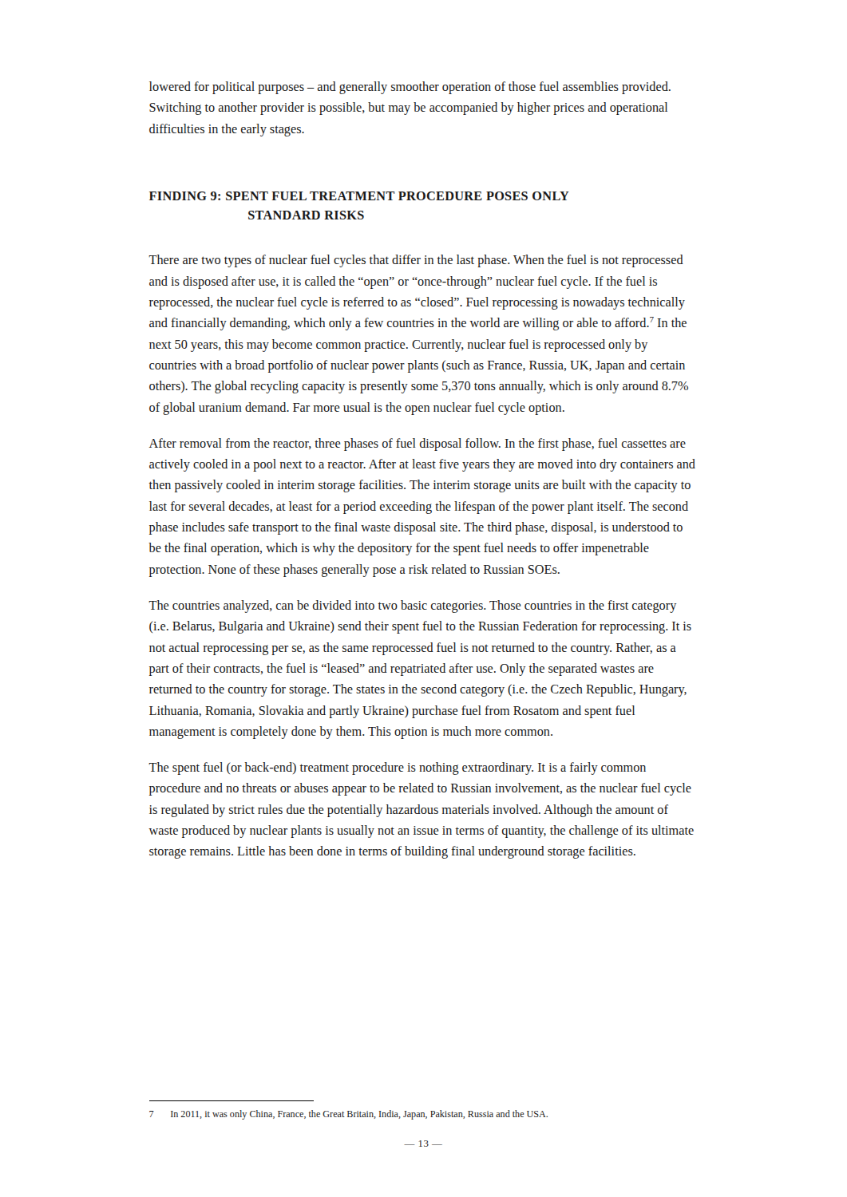lowered for political purposes – and generally smoother operation of those fuel assemblies provided. Switching to another provider is possible, but may be accompanied by higher prices and operational difficulties in the early stages.
Finding 9: Spent fuel treatment procedure poses onlystandard risks
There are two types of nuclear fuel cycles that differ in the last phase. When the fuel is not reprocessed and is disposed after use, it is called the “open” or “once-through” nuclear fuel cycle. If the fuel is reprocessed, the nuclear fuel cycle is referred to as “closed”. Fuel reprocessing is nowadays technically and financially demanding, which only a few countries in the world are willing or able to afford.7 In the next 50 years, this may become common practice. Currently, nuclear fuel is reprocessed only by countries with a broad portfolio of nuclear power plants (such as France, Russia, UK, Japan and certain others). The global recycling capacity is presently some 5,370 tons annually, which is only around 8.7% of global uranium demand. Far more usual is the open nuclear fuel cycle option.
After removal from the reactor, three phases of fuel disposal follow. In the first phase, fuel cassettes are actively cooled in a pool next to a reactor. After at least five years they are moved into dry containers and then passively cooled in interim storage facilities. The interim storage units are built with the capacity to last for several decades, at least for a period exceeding the lifespan of the power plant itself. The second phase includes safe transport to the final waste disposal site. The third phase, disposal, is understood to be the final operation, which is why the depository for the spent fuel needs to offer impenetrable protection. None of these phases generally pose a risk related to Russian SOEs.
The countries analyzed, can be divided into two basic categories. Those countries in the first category (i.e. Belarus, Bulgaria and Ukraine) send their spent fuel to the Russian Federation for reprocessing. It is not actual reprocessing per se, as the same reprocessed fuel is not returned to the country. Rather, as a part of their contracts, the fuel is “leased” and repatriated after use. Only the separated wastes are returned to the country for storage. The states in the second category (i.e. the Czech Republic, Hungary, Lithuania, Romania, Slovakia and partly Ukraine) purchase fuel from Rosatom and spent fuel management is completely done by them. This option is much more common.
The spent fuel (or back-end) treatment procedure is nothing extraordinary. It is a fairly common procedure and no threats or abuses appear to be related to Russian involvement, as the nuclear fuel cycle is regulated by strict rules due the potentially hazardous materials involved. Although the amount of waste produced by nuclear plants is usually not an issue in terms of quantity, the challenge of its ultimate storage remains. Little has been done in terms of building final underground storage facilities.
7 In 2011, it was only China, France, the Great Britain, India, Japan, Pakistan, Russia and the USA.
— 13 —